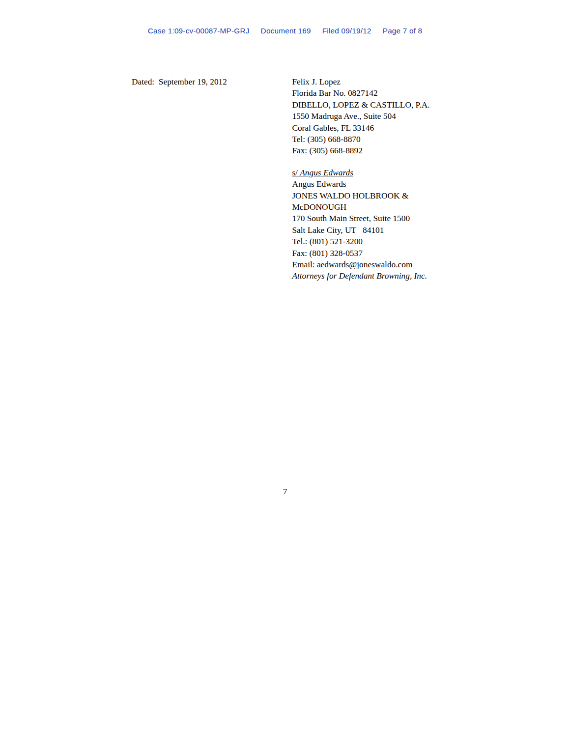Case 1:09-cv-00087-MP-GRJ Document 169 Filed 09/19/12 Page 7 of 8
Dated: September 19, 2012
Felix J. Lopez
Florida Bar No. 0827142
DIBELLO, LOPEZ & CASTILLO, P.A.
1550 Madruga Ave., Suite 504
Coral Gables, FL 33146
Tel: (305) 668-8870
Fax: (305) 668-8892
s/ Angus Edwards
Angus Edwards
JONES WALDO HOLBROOK &
McDONOUGH
170 South Main Street, Suite 1500
Salt Lake City, UT 84101
Tel.: (801) 521-3200
Fax: (801) 328-0537
Email: aedwards@joneswaldo.com
Attorneys for Defendant Browning, Inc.
7